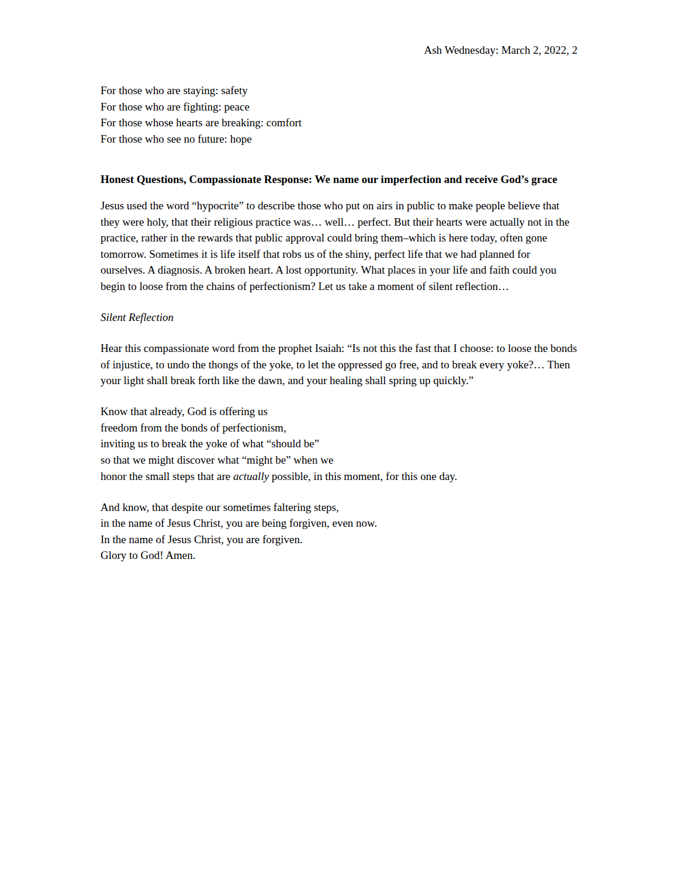Ash Wednesday: March 2, 2022, 2
For those who are staying: safety
For those who are fighting: peace
For those whose hearts are breaking: comfort
For those who see no future: hope
Honest Questions, Compassionate Response: We name our imperfection and receive God’s grace
Jesus used the word “hypocrite” to describe those who put on airs in public to make people believe that they were holy, that their religious practice was… well… perfect. But their hearts were actually not in the practice, rather in the rewards that public approval could bring them–which is here today, often gone tomorrow. Sometimes it is life itself that robs us of the shiny, perfect life that we had planned for ourselves. A diagnosis. A broken heart. A lost opportunity. What places in your life and faith could you begin to loose from the chains of perfectionism? Let us take a moment of silent reflection…
Silent Reflection
Hear this compassionate word from the prophet Isaiah: “Is not this the fast that I choose: to loose the bonds of injustice, to undo the thongs of the yoke, to let the oppressed go free, and to break every yoke?… Then your light shall break forth like the dawn, and your healing shall spring up quickly.”
Know that already, God is offering us
freedom from the bonds of perfectionism,
inviting us to break the yoke of what “should be”
so that we might discover what “might be” when we
honor the small steps that are actually possible, in this moment, for this one day.
And know, that despite our sometimes faltering steps,
in the name of Jesus Christ, you are being forgiven, even now.
In the name of Jesus Christ, you are forgiven.
Glory to God! Amen.